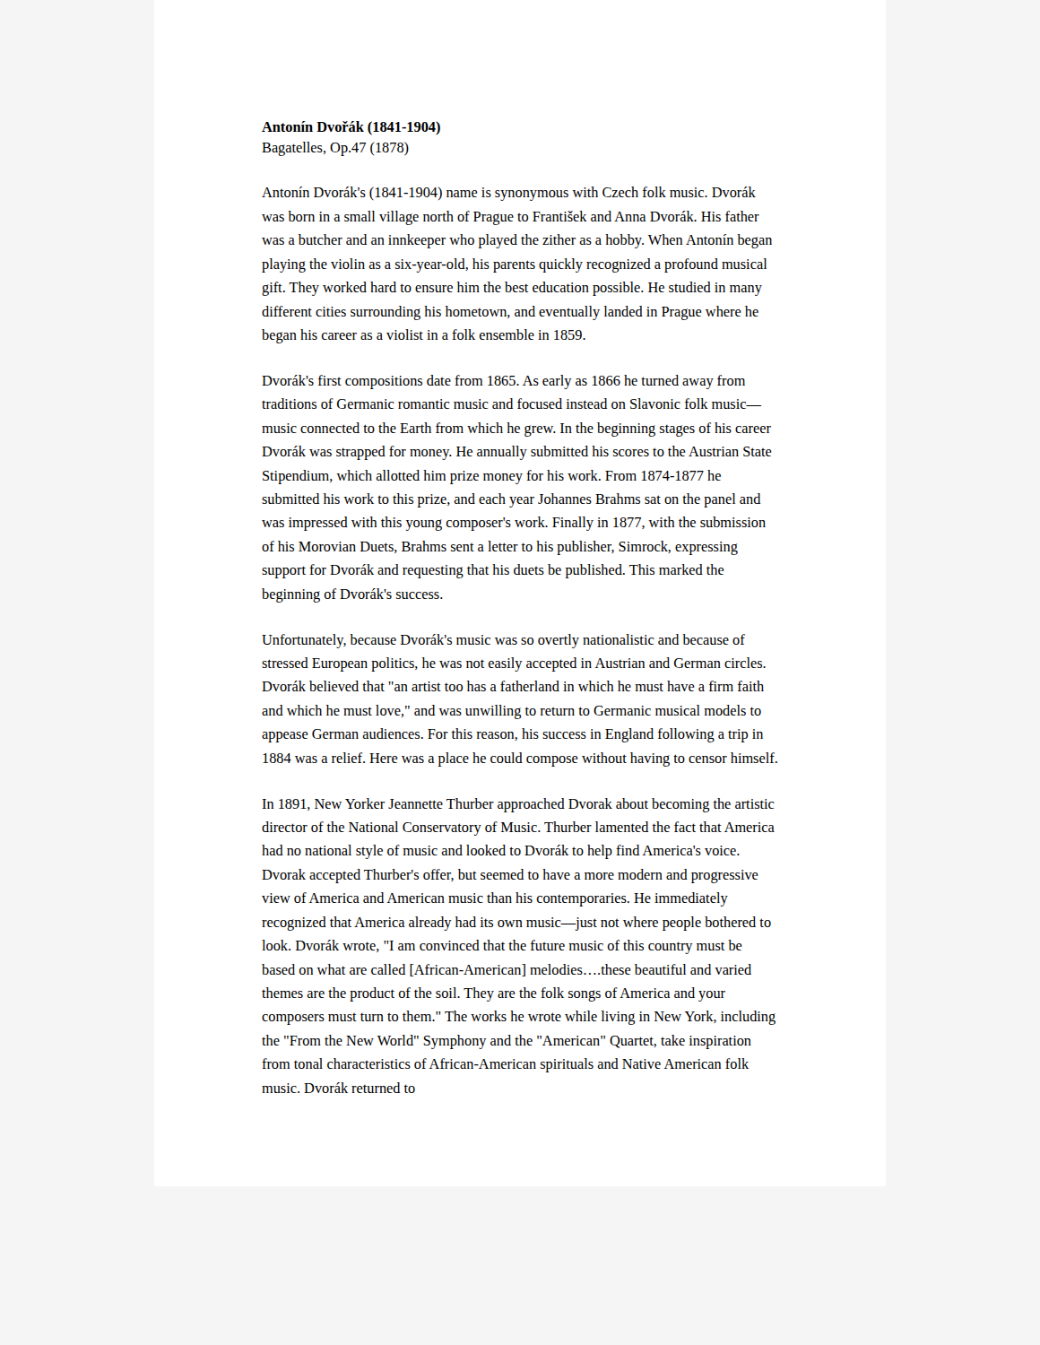Antonín Dvořák (1841-1904)
Bagatelles, Op.47 (1878)
Antonín Dvorák's (1841-1904) name is synonymous with Czech folk music. Dvorák was born in a small village north of Prague to František and Anna Dvorák. His father was a butcher and an innkeeper who played the zither as a hobby. When Antonín began playing the violin as a six-year-old, his parents quickly recognized a profound musical gift. They worked hard to ensure him the best education possible. He studied in many different cities surrounding his hometown, and eventually landed in Prague where he began his career as a violist in a folk ensemble in 1859.
Dvorák's first compositions date from 1865. As early as 1866 he turned away from traditions of Germanic romantic music and focused instead on Slavonic folk music—music connected to the Earth from which he grew. In the beginning stages of his career Dvorák was strapped for money. He annually submitted his scores to the Austrian State Stipendium, which allotted him prize money for his work. From 1874-1877 he submitted his work to this prize, and each year Johannes Brahms sat on the panel and was impressed with this young composer's work. Finally in 1877, with the submission of his Morovian Duets, Brahms sent a letter to his publisher, Simrock, expressing support for Dvorák and requesting that his duets be published. This marked the beginning of Dvorák's success.
Unfortunately, because Dvorák's music was so overtly nationalistic and because of stressed European politics, he was not easily accepted in Austrian and German circles. Dvorák believed that "an artist too has a fatherland in which he must have a firm faith and which he must love," and was unwilling to return to Germanic musical models to appease German audiences. For this reason, his success in England following a trip in 1884 was a relief. Here was a place he could compose without having to censor himself.
In 1891, New Yorker Jeannette Thurber approached Dvorak about becoming the artistic director of the National Conservatory of Music. Thurber lamented the fact that America had no national style of music and looked to Dvorák to help find America's voice. Dvorak accepted Thurber's offer, but seemed to have a more modern and progressive view of America and American music than his contemporaries. He immediately recognized that America already had its own music—just not where people bothered to look. Dvorák wrote, "I am convinced that the future music of this country must be based on what are called [African-American] melodies….these beautiful and varied themes are the product of the soil. They are the folk songs of America and your composers must turn to them." The works he wrote while living in New York, including the "From the New World" Symphony and the "American" Quartet, take inspiration from tonal characteristics of African-American spirituals and Native American folk music. Dvorák returned to